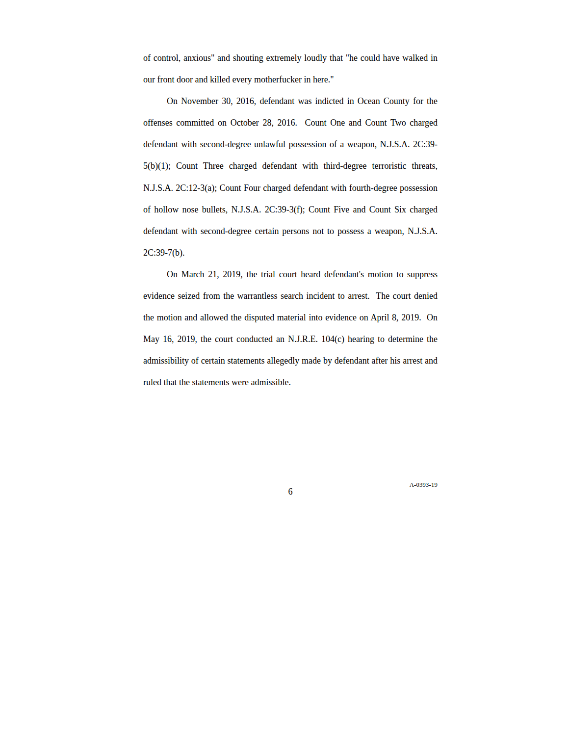of control, anxious" and shouting extremely loudly that "he could have walked in our front door and killed every motherfucker in here."
On November 30, 2016, defendant was indicted in Ocean County for the offenses committed on October 28, 2016. Count One and Count Two charged defendant with second-degree unlawful possession of a weapon, N.J.S.A. 2C:39-5(b)(1); Count Three charged defendant with third-degree terroristic threats, N.J.S.A. 2C:12-3(a); Count Four charged defendant with fourth-degree possession of hollow nose bullets, N.J.S.A. 2C:39-3(f); Count Five and Count Six charged defendant with second-degree certain persons not to possess a weapon, N.J.S.A. 2C:39-7(b).
On March 21, 2019, the trial court heard defendant's motion to suppress evidence seized from the warrantless search incident to arrest. The court denied the motion and allowed the disputed material into evidence on April 8, 2019. On May 16, 2019, the court conducted an N.J.R.E. 104(c) hearing to determine the admissibility of certain statements allegedly made by defendant after his arrest and ruled that the statements were admissible.
6
A-0393-19